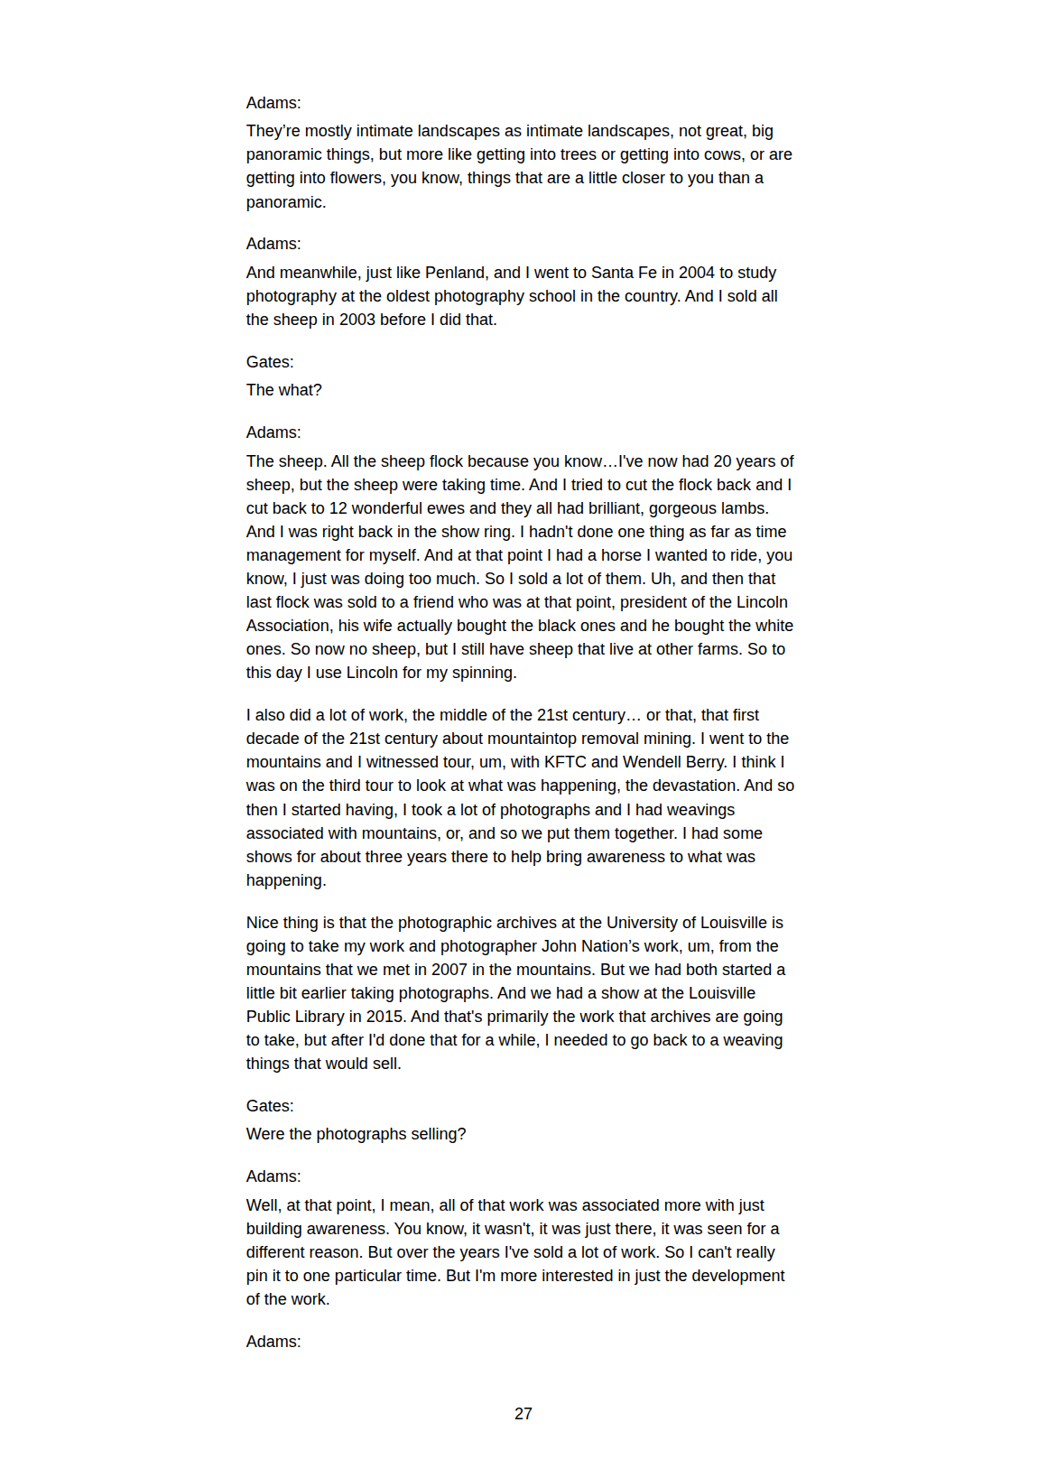Adams:
They’re mostly intimate landscapes as intimate landscapes, not great, big panoramic things, but more like getting into trees or getting into cows, or are getting into flowers, you know, things that are a little closer to you than a panoramic.
Adams:
And meanwhile, just like Penland, and I went to Santa Fe in 2004 to study photography at the oldest photography school in the country. And I sold all the sheep in 2003 before I did that.
Gates:
The what?
Adams:
The sheep. All the sheep flock because you know…I've now had 20 years of sheep, but the sheep were taking time. And I tried to cut the flock back and I cut back to 12 wonderful ewes and they all had brilliant, gorgeous lambs. And I was right back in the show ring. I hadn't done one thing as far as time management for myself. And at that point I had a horse I wanted to ride, you know, I just was doing too much. So I sold a lot of them. Uh, and then that last flock was sold to a friend who was at that point, president of the Lincoln Association, his wife actually bought the black ones and he bought the white ones. So now no sheep, but I still have sheep that live at other farms. So to this day I use Lincoln for my spinning.
I also did a lot of work, the middle of the 21st century… or that, that first decade of the 21st century about mountaintop removal mining. I went to the mountains and I witnessed tour, um, with KFTC and Wendell Berry. I think I was on the third tour to look at what was happening, the devastation. And so then I started having, I took a lot of photographs and I had weavings associated with mountains, or, and so we put them together. I had some shows for about three years there to help bring awareness to what was happening.
Nice thing is that the photographic archives at the University of Louisville is going to take my work and photographer John Nation’s work, um, from the mountains that we met in 2007 in the mountains. But we had both started a little bit earlier taking photographs. And we had a show at the Louisville Public Library in 2015. And that's primarily the work that archives are going to take, but after I'd done that for a while, I needed to go back to a weaving things that would sell.
Gates:
Were the photographs selling?
Adams:
Well, at that point, I mean, all of that work was associated more with just building awareness. You know, it wasn't, it was just there, it was seen for a different reason. But over the years I've sold a lot of work. So I can't really pin it to one particular time. But I'm more interested in just the development of the work.
Adams:
27